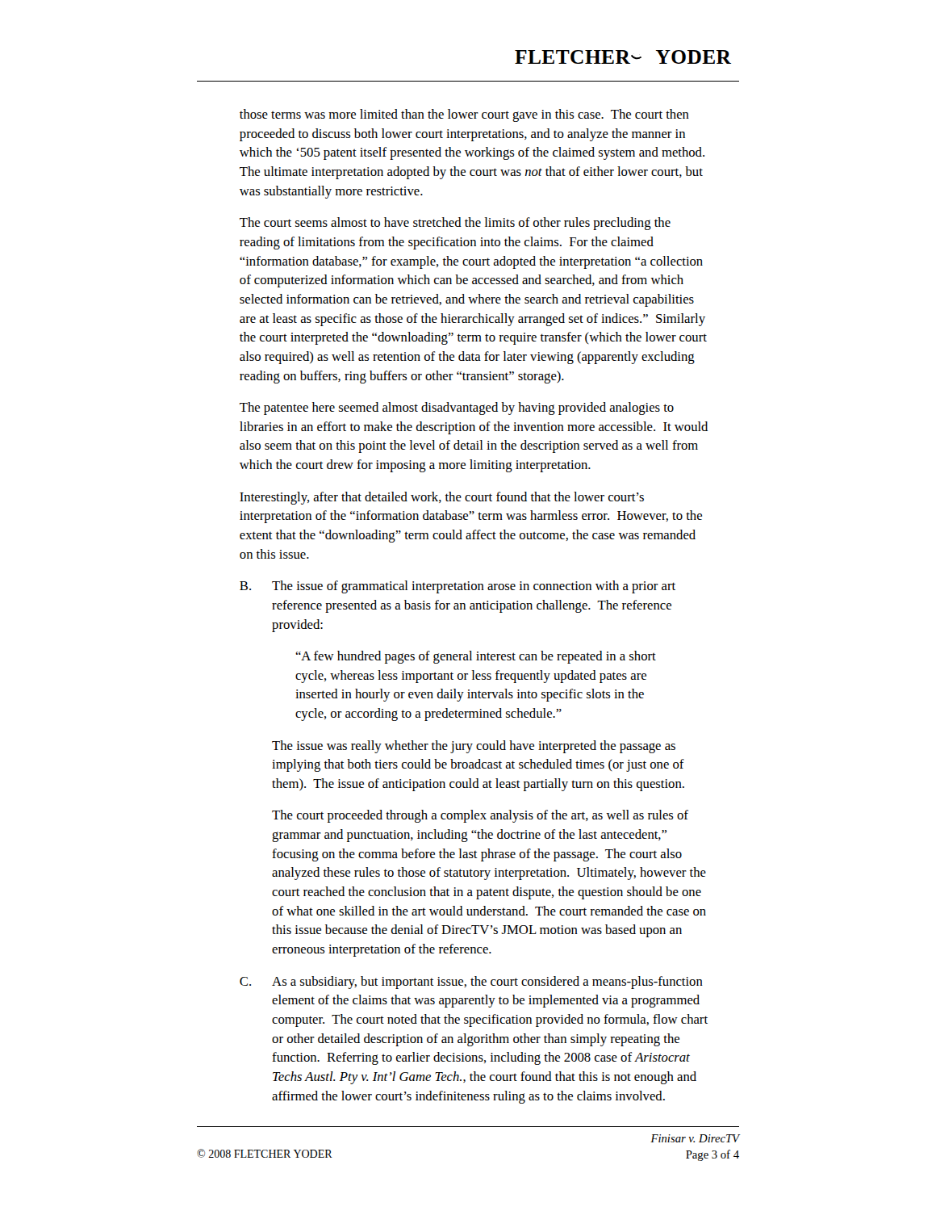FLETCHER YODER
those terms was more limited than the lower court gave in this case. The court then proceeded to discuss both lower court interpretations, and to analyze the manner in which the ‘505 patent itself presented the workings of the claimed system and method. The ultimate interpretation adopted by the court was not that of either lower court, but was substantially more restrictive.
The court seems almost to have stretched the limits of other rules precluding the reading of limitations from the specification into the claims. For the claimed “information database,” for example, the court adopted the interpretation “a collection of computerized information which can be accessed and searched, and from which selected information can be retrieved, and where the search and retrieval capabilities are at least as specific as those of the hierarchically arranged set of indices.” Similarly the court interpreted the “downloading” term to require transfer (which the lower court also required) as well as retention of the data for later viewing (apparently excluding reading on buffers, ring buffers or other “transient” storage).
The patentee here seemed almost disadvantaged by having provided analogies to libraries in an effort to make the description of the invention more accessible. It would also seem that on this point the level of detail in the description served as a well from which the court drew for imposing a more limiting interpretation.
Interestingly, after that detailed work, the court found that the lower court’s interpretation of the “information database” term was harmless error. However, to the extent that the “downloading” term could affect the outcome, the case was remanded on this issue.
B.
The issue of grammatical interpretation arose in connection with a prior art reference presented as a basis for an anticipation challenge. The reference provided:
“A few hundred pages of general interest can be repeated in a short cycle, whereas less important or less frequently updated pates are inserted in hourly or even daily intervals into specific slots in the cycle, or according to a predetermined schedule.”
The issue was really whether the jury could have interpreted the passage as implying that both tiers could be broadcast at scheduled times (or just one of them). The issue of anticipation could at least partially turn on this question.
The court proceeded through a complex analysis of the art, as well as rules of grammar and punctuation, including “the doctrine of the last antecedent,” focusing on the comma before the last phrase of the passage. The court also analyzed these rules to those of statutory interpretation. Ultimately, however the court reached the conclusion that in a patent dispute, the question should be one of what one skilled in the art would understand. The court remanded the case on this issue because the denial of DirecTV’s JMOL motion was based upon an erroneous interpretation of the reference.
C.
As a subsidiary, but important issue, the court considered a means-plus-function element of the claims that was apparently to be implemented via a programmed computer. The court noted that the specification provided no formula, flow chart or other detailed description of an algorithm other than simply repeating the function. Referring to earlier decisions, including the 2008 case of Aristocrat Techs Austl. Pty v. Int’l Game Tech., the court found that this is not enough and affirmed the lower court’s indefiniteness ruling as to the claims involved.
© 2008 FLETCHER YODER
Finisar v. DirecTV
Page 3 of 4